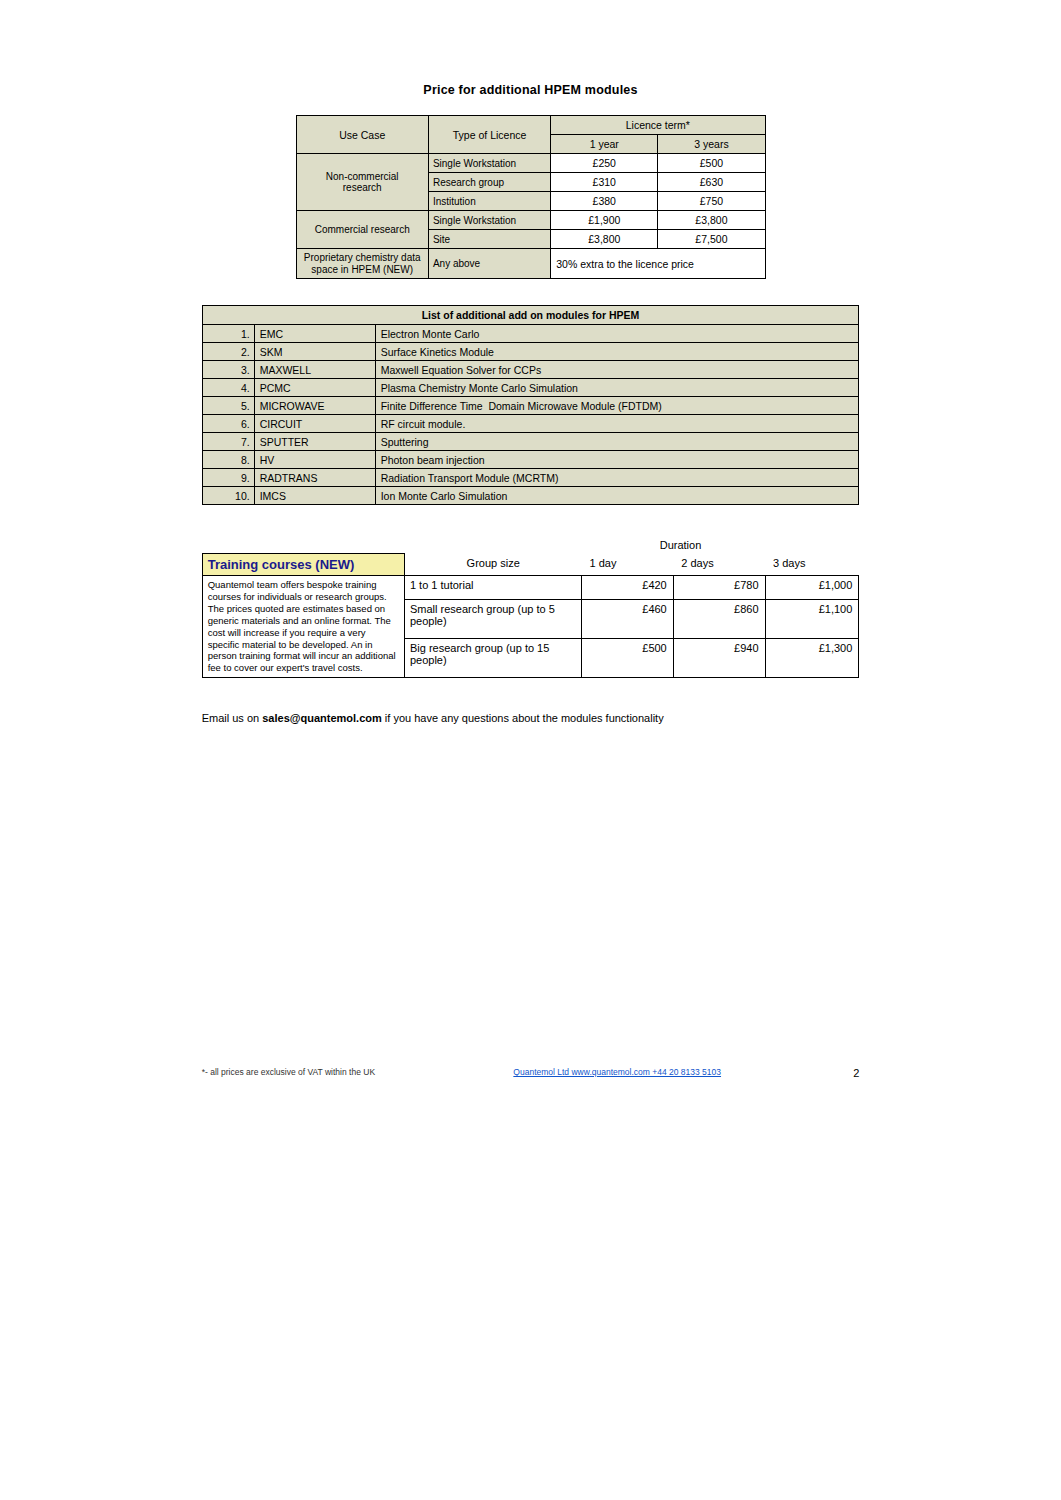Price for additional HPEM modules
| Use Case | Type of Licence | Licence term* |
| --- | --- | --- |
| 1 year | 3 years |
| Non-commercial research | Single Workstation | £250 | £500 |
| Research group | £310 | £630 |
| Institution | £380 | £750 |
| Commercial research | Single Workstation | £1,900 | £3,800 |
| Site | £3,800 | £7,500 |
| Proprietary chemistry data space in HPEM (NEW) | Any above | 30% extra to the licence price |
| List of additional add on modules for HPEM |
| --- |
| 1. | EMC | Electron Monte Carlo |
| 2. | SKM | Surface Kinetics Module |
| 3. | MAXWELL | Maxwell Equation Solver for CCPs |
| 4. | PCMC | Plasma Chemistry Monte Carlo Simulation |
| 5. | MICROWAVE | Finite Difference Time Domain Microwave Module (FDTDM) |
| 6. | CIRCUIT | RF circuit module. |
| 7. | SPUTTER | Sputtering |
| 8. | HV | Photon beam injection |
| 9. | RADTRANS | Radiation Transport Module (MCRTM) |
| 10. | IMCS | Ion Monte Carlo Simulation |
Duration
| Training courses (NEW) | Group size | 1 day | 2 days | 3 days |
| Quantemol team offers bespoke training courses for individuals or research groups. The prices quoted are estimates based on generic materials and an online format. The cost will increase if you require a very specific material to be developed. An in person training format will incur an additional fee to cover our expert's travel costs. | 1 to 1 tutorial | £420 | £780 | £1,000 |
| Small research group (up to 5 people) | £460 | £860 | £1,100 |
| Big research group (up to 15 people) | £500 | £940 | £1,300 |
Email us on sales@quantemol.com if you have any questions about the modules functionality
*- all prices are exclusive of VAT within the UK
Quantemol Ltd www.quantemol.com +44 20 8133 5103
2